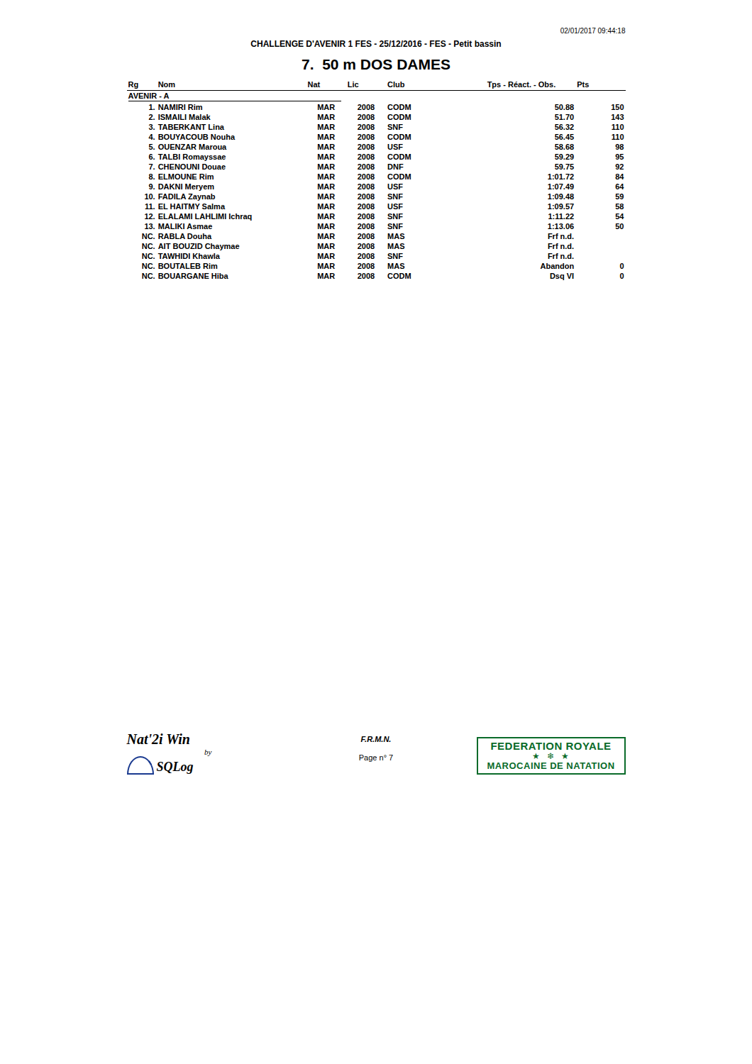02/01/2017 09:44:18
CHALLENGE D'AVENIR 1 FES - 25/12/2016 - FES - Petit bassin
7. 50 m DOS DAMES
| Rg | Nom | Nat | Lic | Club | Tps - Réact. - Obs. | Pts |
| --- | --- | --- | --- | --- | --- | --- |
| AVENIR - A | | |
| 1. | NAMIRI Rim | MAR | 2008 | CODM | 50.88 | 150 |
| 2. | ISMAILI Malak | MAR | 2008 | CODM | 51.70 | 143 |
| 3. | TABERKANT Lina | MAR | 2008 | SNF | 56.32 | 110 |
| 4. | BOUYACOUB Nouha | MAR | 2008 | CODM | 56.45 | 110 |
| 5. | OUENZAR Maroua | MAR | 2008 | USF | 58.68 | 98 |
| 6. | TALBI Romayssae | MAR | 2008 | CODM | 59.29 | 95 |
| 7. | CHENOUNI Douae | MAR | 2008 | DNF | 59.75 | 92 |
| 8. | ELMOUNE Rim | MAR | 2008 | CODM | 1:01.72 | 84 |
| 9. | DAKNI Meryem | MAR | 2008 | USF | 1:07.49 | 64 |
| 10. | FADILA Zaynab | MAR | 2008 | SNF | 1:09.48 | 59 |
| 11. | EL HAITMY Salma | MAR | 2008 | USF | 1:09.57 | 58 |
| 12. | ELALAMI LAHLIMI Ichraq | MAR | 2008 | SNF | 1:11.22 | 54 |
| 13. | MALIKI Asmae | MAR | 2008 | SNF | 1:13.06 | 50 |
| NC. | RABLA Douha | MAR | 2008 | MAS | Frf n.d. | |
| NC. | AIT BOUZID Chaymae | MAR | 2008 | MAS | Frf n.d. | |
| NC. | TAWHIDI Khawla | MAR | 2008 | SNF | Frf n.d. | |
| NC. | BOUTALEB Rim | MAR | 2008 | MAS | Abandon | 0 |
| NC. | BOUARGANE Hiba | MAR | 2008 | CODM | Dsq VI | 0 |
Nat'2i Win
by
SQLog
F.R.M.N.
Page n° 7
FEDERATION ROYALE
★ ❄ ★
MAROCAINE DE NATATION